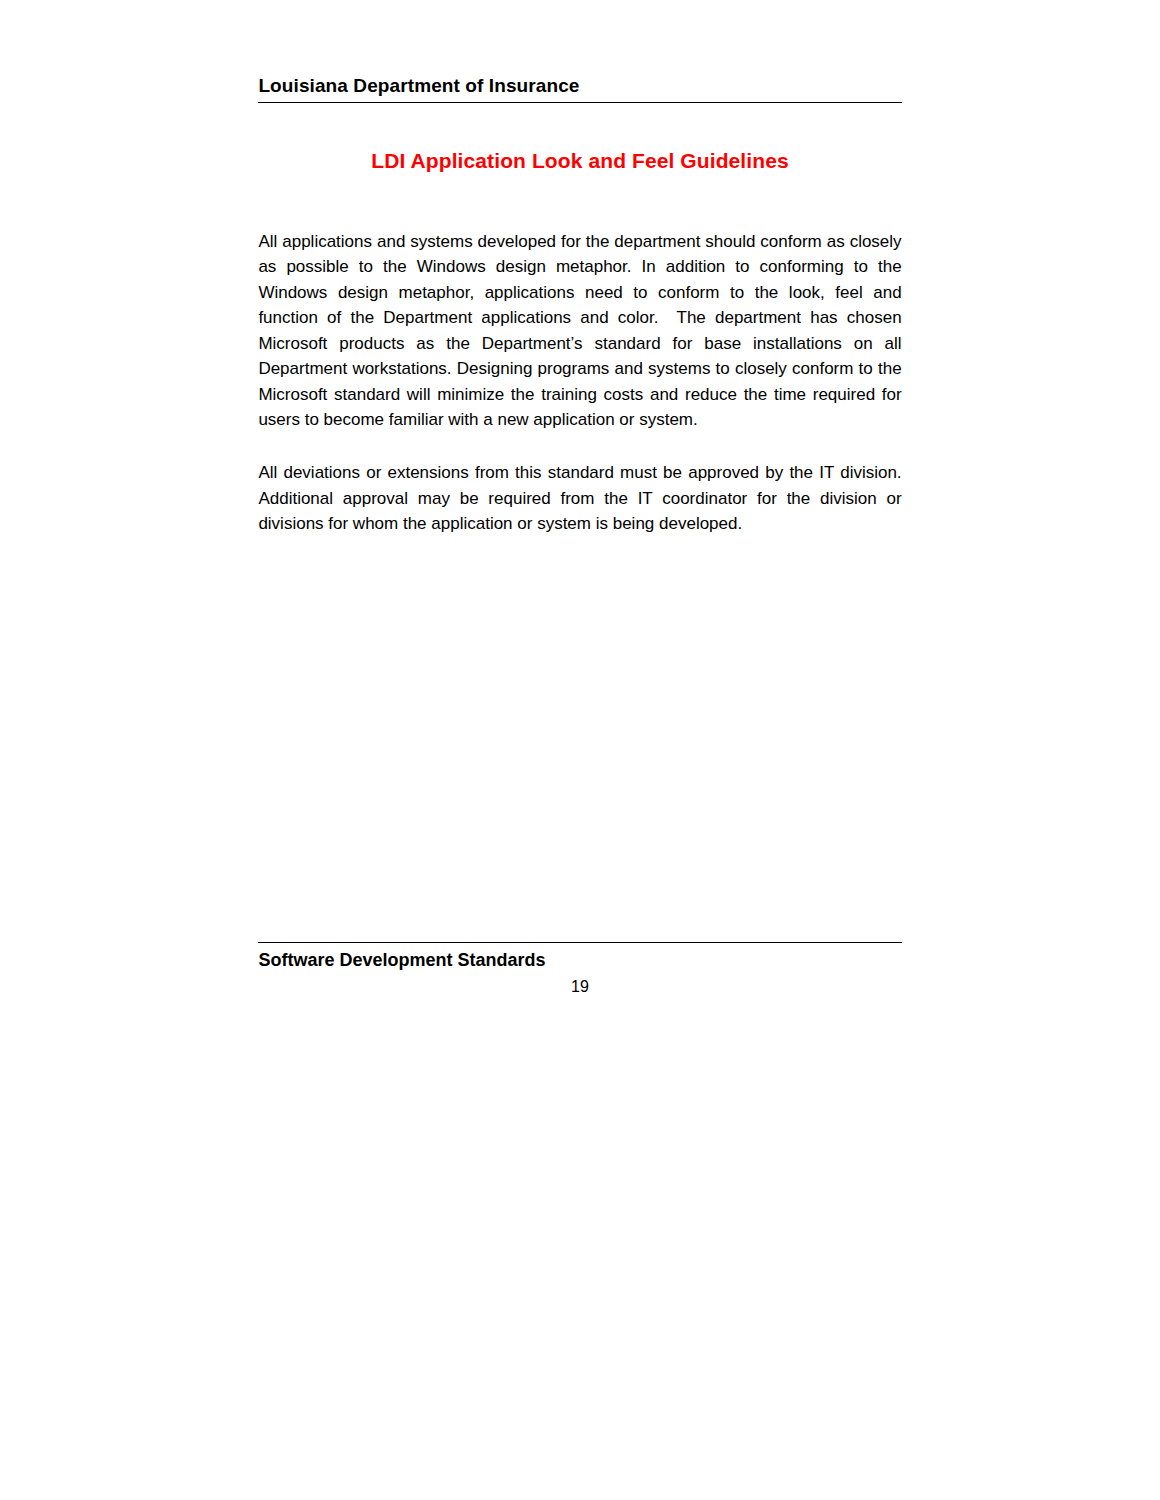Louisiana Department of Insurance
LDI Application Look and Feel Guidelines
All applications and systems developed for the department should conform as closely as possible to the Windows design metaphor. In addition to conforming to the Windows design metaphor, applications need to conform to the look, feel and function of the Department applications and color. The department has chosen Microsoft products as the Department’s standard for base installations on all Department workstations. Designing programs and systems to closely conform to the Microsoft standard will minimize the training costs and reduce the time required for users to become familiar with a new application or system.
All deviations or extensions from this standard must be approved by the IT division. Additional approval may be required from the IT coordinator for the division or divisions for whom the application or system is being developed.
Software Development Standards
19